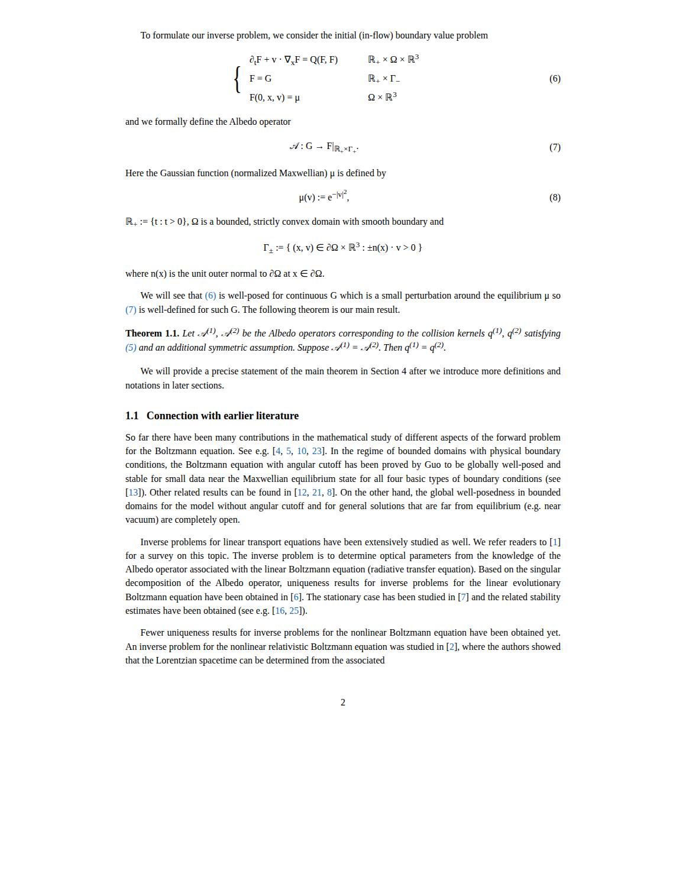To formulate our inverse problem, we consider the initial (in-flow) boundary value problem
{ ∂tF + v · ∇xF = Q(F, F) ℝ+ × Ω × ℝ3 F = G ℝ+ × Γ− F(0, x, v) = μ Ω × ℝ3
(6)
and we formally define the Albedo operator
𝒜 : G → F|ℝ+×Γ+.
(7)
Here the Gaussian function (normalized Maxwellian) μ is defined by
μ(v) := e−|v|2,
(8)
ℝ+ := {t : t > 0}, Ω is a bounded, strictly convex domain with smooth boundary and
Γ± := { (x, v) ∈ ∂Ω × ℝ3 : ±n(x) · v > 0 }
where n(x) is the unit outer normal to ∂Ω at x ∈ ∂Ω.
We will see that (6) is well-posed for continuous G which is a small perturbation around the equilibrium μ so (7) is well-defined for such G. The following theorem is our main result.
Theorem 1.1. Let 𝒜(1), 𝒜(2) be the Albedo operators corresponding to the collision kernels q(1), q(2) satisfying (5) and an additional symmetric assumption. Suppose 𝒜(1) = 𝒜(2). Then q(1) = q(2).
We will provide a precise statement of the main theorem in Section 4 after we introduce more definitions and notations in later sections.
1.1 Connection with earlier literature
So far there have been many contributions in the mathematical study of different aspects of the forward problem for the Boltzmann equation. See e.g. [4, 5, 10, 23]. In the regime of bounded domains with physical boundary conditions, the Boltzmann equation with angular cutoff has been proved by Guo to be globally well-posed and stable for small data near the Maxwellian equilibrium state for all four basic types of boundary conditions (see [13]). Other related results can be found in [12, 21, 8]. On the other hand, the global well-posedness in bounded domains for the model without angular cutoff and for general solutions that are far from equilibrium (e.g. near vacuum) are completely open.
Inverse problems for linear transport equations have been extensively studied as well. We refer readers to [1] for a survey on this topic. The inverse problem is to determine optical parameters from the knowledge of the Albedo operator associated with the linear Boltzmann equation (radiative transfer equation). Based on the singular decomposition of the Albedo operator, uniqueness results for inverse problems for the linear evolutionary Boltzmann equation have been obtained in [6]. The stationary case has been studied in [7] and the related stability estimates have been obtained (see e.g. [16, 25]).
Fewer uniqueness results for inverse problems for the nonlinear Boltzmann equation have been obtained yet. An inverse problem for the nonlinear relativistic Boltzmann equation was studied in [2], where the authors showed that the Lorentzian spacetime can be determined from the associated
2